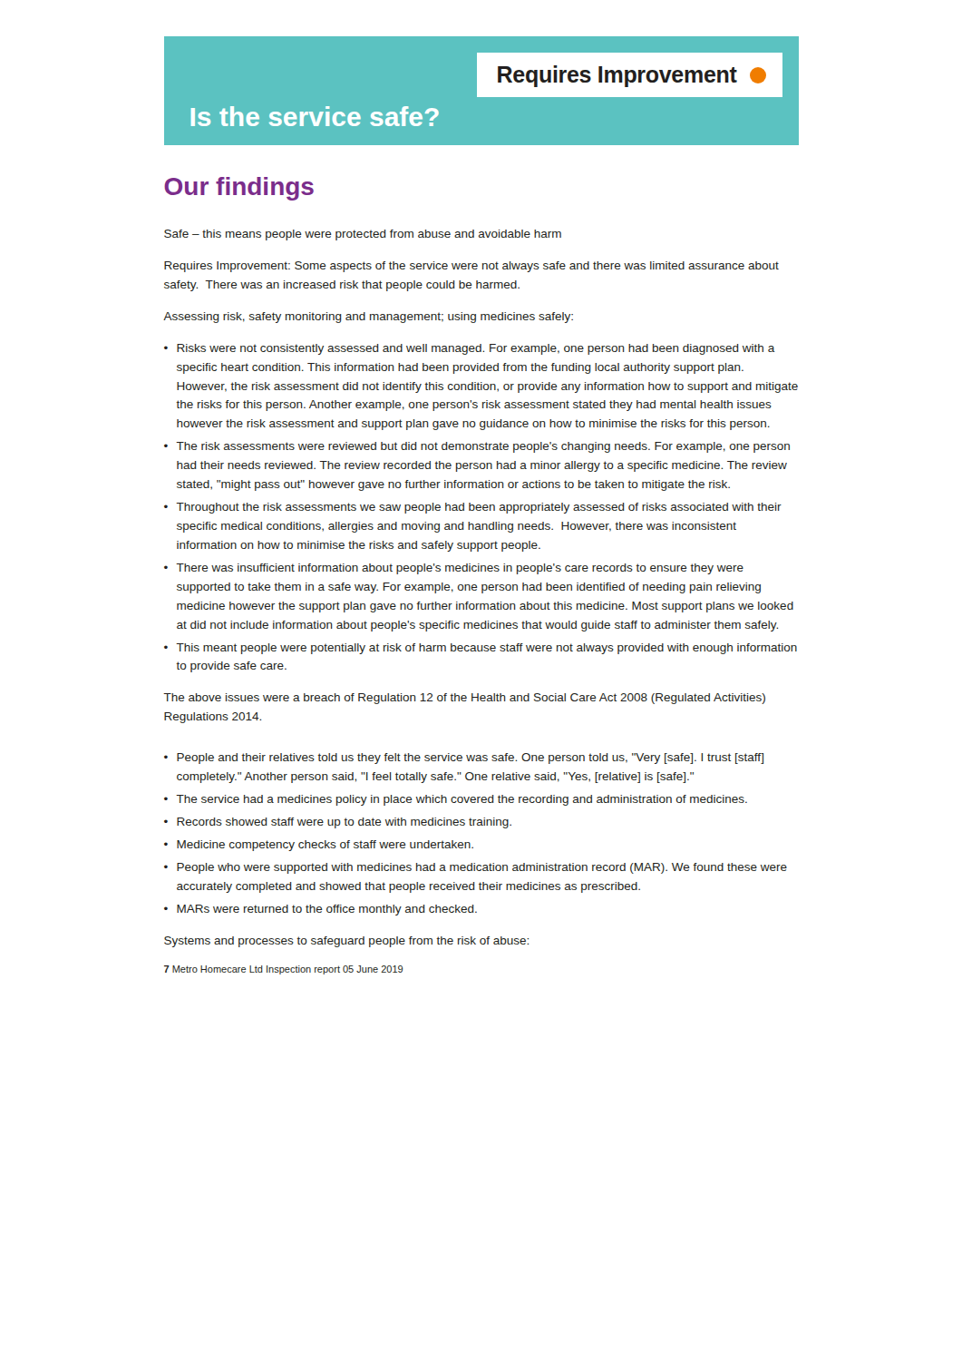Requires Improvement
Is the service safe?
Our findings
Safe – this means people were protected from abuse and avoidable harm
Requires Improvement: Some aspects of the service were not always safe and there was limited assurance about safety. There was an increased risk that people could be harmed.
Assessing risk, safety monitoring and management; using medicines safely:
Risks were not consistently assessed and well managed. For example, one person had been diagnosed with a specific heart condition. This information had been provided from the funding local authority support plan. However, the risk assessment did not identify this condition, or provide any information how to support and mitigate the risks for this person. Another example, one person's risk assessment stated they had mental health issues however the risk assessment and support plan gave no guidance on how to minimise the risks for this person.
The risk assessments were reviewed but did not demonstrate people's changing needs. For example, one person had their needs reviewed. The review recorded the person had a minor allergy to a specific medicine. The review stated, "might pass out" however gave no further information or actions to be taken to mitigate the risk.
Throughout the risk assessments we saw people had been appropriately assessed of risks associated with their specific medical conditions, allergies and moving and handling needs. However, there was inconsistent information on how to minimise the risks and safely support people.
There was insufficient information about people's medicines in people's care records to ensure they were supported to take them in a safe way. For example, one person had been identified of needing pain relieving medicine however the support plan gave no further information about this medicine. Most support plans we looked at did not include information about people's specific medicines that would guide staff to administer them safely.
This meant people were potentially at risk of harm because staff were not always provided with enough information to provide safe care.
The above issues were a breach of Regulation 12 of the Health and Social Care Act 2008 (Regulated Activities) Regulations 2014.
People and their relatives told us they felt the service was safe. One person told us, "Very [safe]. I trust [staff] completely." Another person said, "I feel totally safe." One relative said, "Yes, [relative] is [safe]."
The service had a medicines policy in place which covered the recording and administration of medicines.
Records showed staff were up to date with medicines training.
Medicine competency checks of staff were undertaken.
People who were supported with medicines had a medication administration record (MAR). We found these were accurately completed and showed that people received their medicines as prescribed.
MARs were returned to the office monthly and checked.
Systems and processes to safeguard people from the risk of abuse:
7 Metro Homecare Ltd Inspection report 05 June 2019